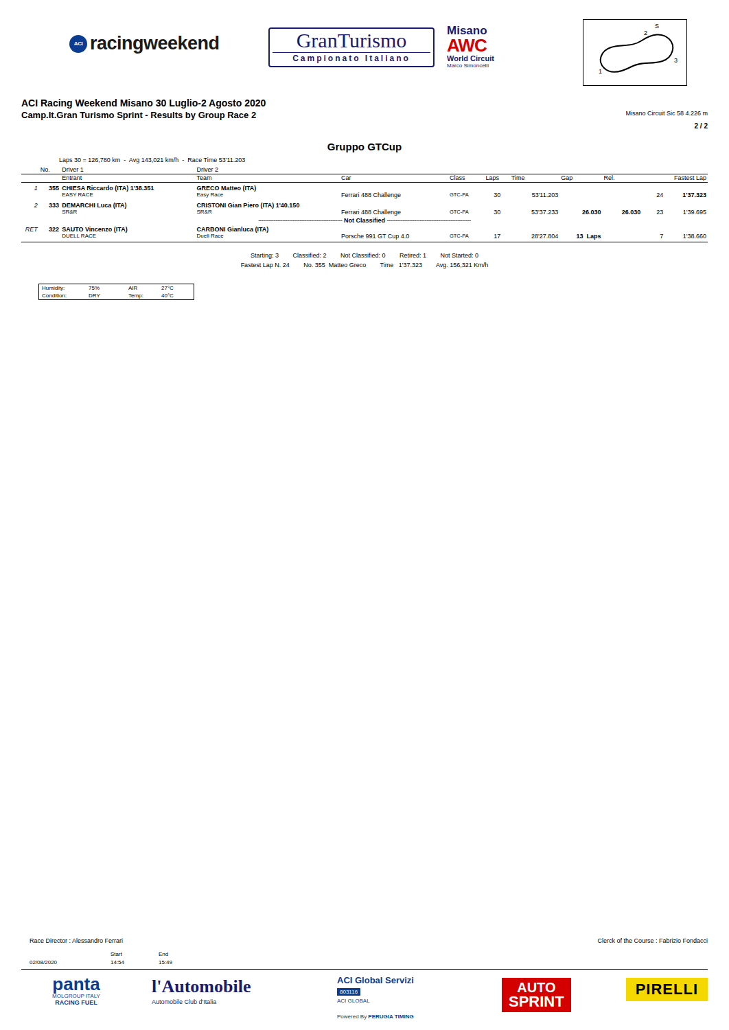ACI racingweekend
GranTurismo
Campionato Italiano
Misano
AWC
World Circuit
Marco Simoncelli
1 2 3 S
ACI Racing Weekend Misano 30 Luglio-2 Agosto 2020
Camp.It.Gran Turismo Sprint - Results by Group Race 2
Misano Circuit Sic 58 4.226 m
2 / 2
Gruppo GTCup
Laps 30 = 126,780 km - Avg 143,021 km/h - Race Time 53'11.203
| | No. | Driver 1 | Driver 2 | | | | | | | | |
| --- | --- | --- | --- | --- | --- | --- | --- | --- | --- | --- | --- |
| | | Entrant | Team | Car | Class | Laps | Time | Gap | Rel. | Fastest Lap |
| 1 | 355 | CHIESA Riccardo (ITA) 1'38.351 | GRECO Matteo (ITA) | | | | | | | | |
| | | EASY RACE | Easy Race | Ferrari 488 Challenge | GTC-PA | 30 | 53'11.203 | | | 24 | 1'37.323 |
| 2 | 333 | DEMARCHI Luca (ITA) | CRISTONI Gian Piero (ITA) 1'40.150 | | | | | | | | |
| | | SR&R | SR&R | Ferrari 488 Challenge | GTC-PA | 30 | 53'37.233 | 26.030 | 26.030 | 23 | 1'39.695 |
| ------------------------------------------------- Not Classified ------------------------------------------------- |
| RET | 322 | SAUTO Vincenzo (ITA) | CARBONI Gianluca (ITA) | | | | | | | | |
| | | DUELL RACE | Duell Race | Porsche 991 GT Cup 4.0 | GTC-PA | 17 | 28'27.804 | 13 Laps | | 7 | 1'38.660 |
Starting: 3 Classified: 2 Not Classified: 0 Retired: 1 Not Started: 0
Fastest Lap N. 24 No. 355 Matteo Greco Time 1'37.323 Avg. 156,321 Km/h
| Humidity: | 75% | AIR | 27°C |
| Condition: | DRY | Temp: | 40°C |
Race Director : Alessandro Ferrari
Clerck of the Course : Fabrizio Fondacci
02/08/2020
Start
14:54
End
15:49
panta
MOLGROUP ITALY
RACING FUEL
l'Automobile
Automobile Club d'Italia
ACI Global Servizi
803116
ACI GLOBAL
AUTO
SPRINT
PIRELLI
Powered By PERUGIA TIMING